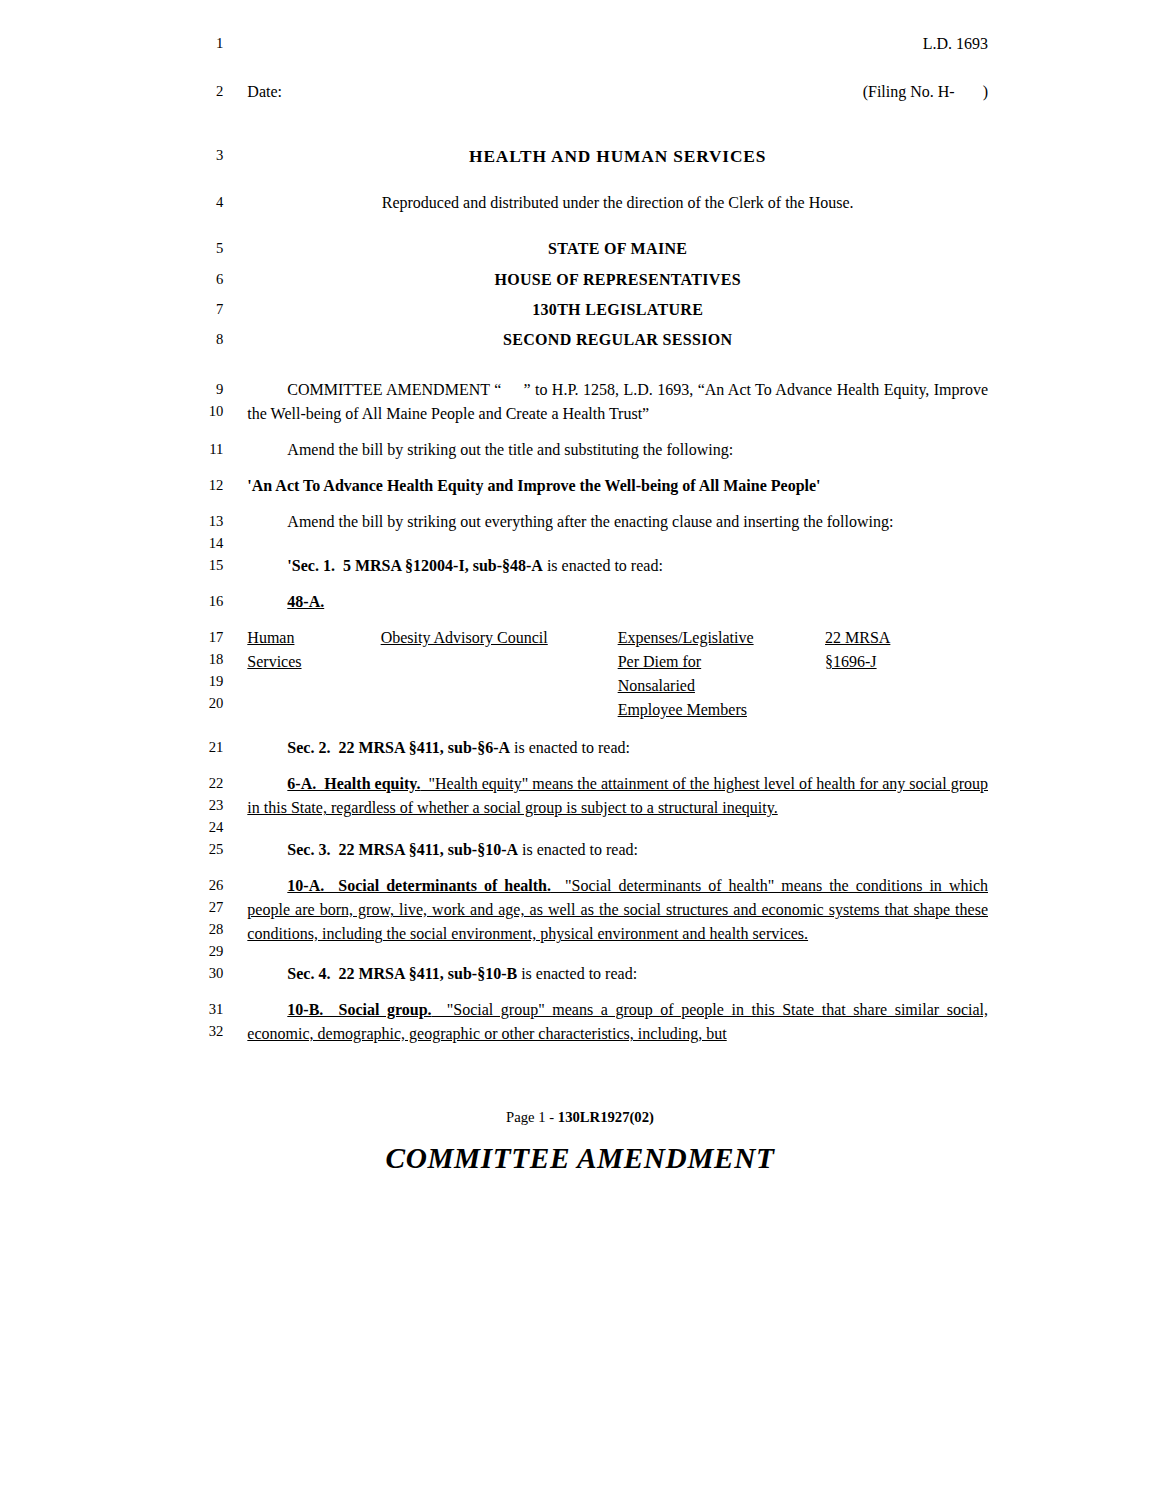1
L.D. 1693
2
Date:(Filing No. H- )
3
HEALTH AND HUMAN SERVICES
4
Reproduced and distributed under the direction of the Clerk of the House.
5
STATE OF MAINE
6
HOUSE OF REPRESENTATIVES
7
130TH LEGISLATURE
8
SECOND REGULAR SESSION
910
COMMITTEE AMENDMENT “ ” to H.P. 1258, L.D. 1693, “An Act To Advance Health Equity, Improve the Well-being of All Maine People and Create a Health Trust”
11
Amend the bill by striking out the title and substituting the following:
12
'An Act To Advance Health Equity and Improve the Well-being of All Maine People'
1314
Amend the bill by striking out everything after the enacting clause and inserting the following:
15
'Sec. 1. 5 MRSA §12004-I, sub-§48-A is enacted to read:
16
48-A.
17181920
| Human Services | Obesity Advisory Council | Expenses/Legislative Per Diem for Nonsalaried Employee Members | 22 MRSA §1696-J |
21
Sec. 2. 22 MRSA §411, sub-§6-A is enacted to read:
222324
6-A. Health equity. "Health equity" means the attainment of the highest level of health for any social group in this State, regardless of whether a social group is subject to a structural inequity.
25
Sec. 3. 22 MRSA §411, sub-§10-A is enacted to read:
26272829
10-A. Social determinants of health. "Social determinants of health" means the conditions in which people are born, grow, live, work and age, as well as the social structures and economic systems that shape these conditions, including the social environment, physical environment and health services.
30
Sec. 4. 22 MRSA §411, sub-§10-B is enacted to read:
3132
10-B. Social group. "Social group" means a group of people in this State that share similar social, economic, demographic, geographic or other characteristics, including, but
Page 1 - 130LR1927(02)
COMMITTEE AMENDMENT